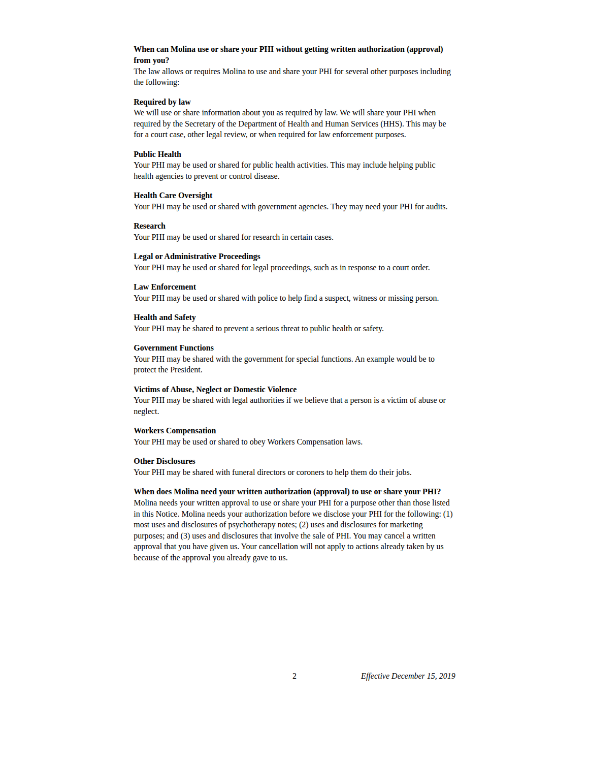When can Molina use or share your PHI without getting written authorization (approval) from you?
The law allows or requires Molina to use and share your PHI for several other purposes including the following:
Required by law
We will use or share information about you as required by law. We will share your PHI when required by the Secretary of the Department of Health and Human Services (HHS). This may be for a court case, other legal review, or when required for law enforcement purposes.
Public Health
Your PHI may be used or shared for public health activities. This may include helping public health agencies to prevent or control disease.
Health Care Oversight
Your PHI may be used or shared with government agencies. They may need your PHI for audits.
Research
Your PHI may be used or shared for research in certain cases.
Legal or Administrative Proceedings
Your PHI may be used or shared for legal proceedings, such as in response to a court order.
Law Enforcement
Your PHI may be used or shared with police to help find a suspect, witness or missing person.
Health and Safety
Your PHI may be shared to prevent a serious threat to public health or safety.
Government Functions
Your PHI may be shared with the government for special functions. An example would be to protect the President.
Victims of Abuse, Neglect or Domestic Violence
Your PHI may be shared with legal authorities if we believe that a person is a victim of abuse or neglect.
Workers Compensation
Your PHI may be used or shared to obey Workers Compensation laws.
Other Disclosures
Your PHI may be shared with funeral directors or coroners to help them do their jobs.
When does Molina need your written authorization (approval) to use or share your PHI?
Molina needs your written approval to use or share your PHI for a purpose other than those listed in this Notice. Molina needs your authorization before we disclose your PHI for the following: (1) most uses and disclosures of psychotherapy notes; (2) uses and disclosures for marketing purposes; and (3) uses and disclosures that involve the sale of PHI. You may cancel a written approval that you have given us. Your cancellation will not apply to actions already taken by us because of the approval you already gave to us.
2 Effective December 15, 2019